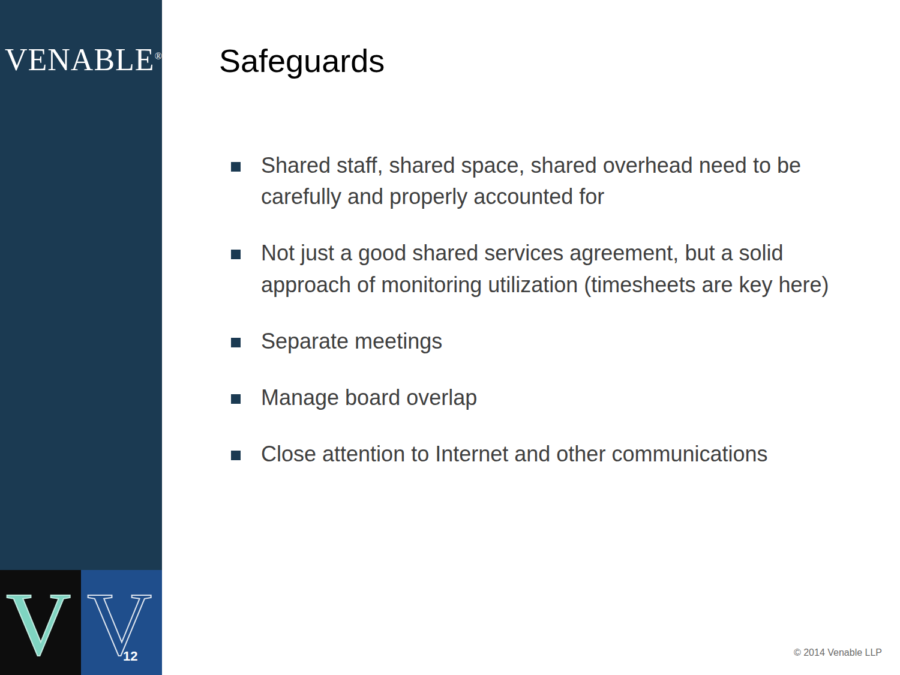VENABLE®LLP
V
V
12
Safeguards
Shared staff, shared space, shared overhead need to be carefully and properly accounted for
Not just a good shared services agreement, but a solid approach of monitoring utilization (timesheets are key here)
Separate meetings
Manage board overlap
Close attention to Internet and other communications
© 2014 Venable LLP